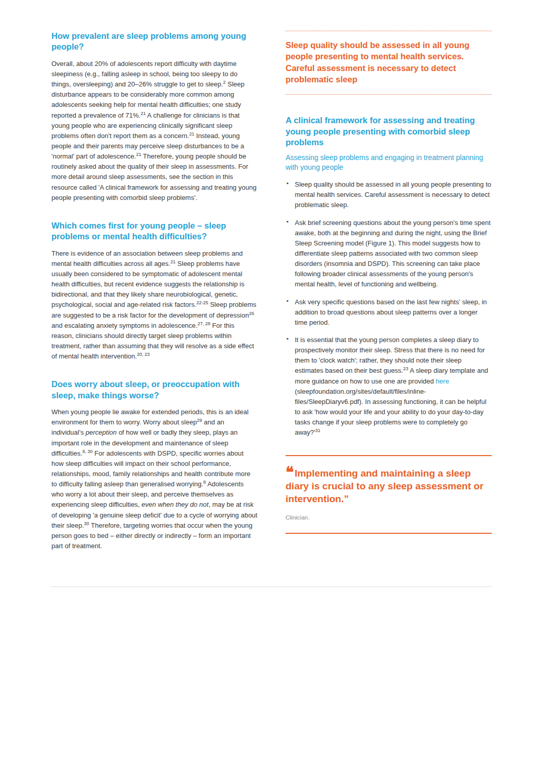How prevalent are sleep problems among young people?
Overall, about 20% of adolescents report difficulty with daytime sleepiness (e.g., falling asleep in school, being too sleepy to do things, oversleeping) and 20–26% struggle to get to sleep.2 Sleep disturbance appears to be considerably more common among adolescents seeking help for mental health difficulties; one study reported a prevalence of 71%.21 A challenge for clinicians is that young people who are experiencing clinically significant sleep problems often don't report them as a concern.21 Instead, young people and their parents may perceive sleep disturbances to be a 'normal' part of adolescence.21 Therefore, young people should be routinely asked about the quality of their sleep in assessments. For more detail around sleep assessments, see the section in this resource called 'A clinical framework for assessing and treating young people presenting with comorbid sleep problems'.
Which comes first for young people – sleep problems or mental health difficulties?
There is evidence of an association between sleep problems and mental health difficulties across all ages.21 Sleep problems have usually been considered to be symptomatic of adolescent mental health difficulties, but recent evidence suggests the relationship is bidirectional, and that they likely share neurobiological, genetic, psychological, social and age-related risk factors.22-25 Sleep problems are suggested to be a risk factor for the development of depression26 and escalating anxiety symptoms in adolescence.27, 28 For this reason, clinicians should directly target sleep problems within treatment, rather than assuming that they will resolve as a side effect of mental health intervention.20, 23
Does worry about sleep, or preoccupation with sleep, make things worse?
When young people lie awake for extended periods, this is an ideal environment for them to worry. Worry about sleep29 and an individual's perception of how well or badly they sleep, plays an important role in the development and maintenance of sleep difficulties.8, 30 For adolescents with DSPD, specific worries about how sleep difficulties will impact on their school performance, relationships, mood, family relationships and health contribute more to difficulty falling asleep than generalised worrying.8 Adolescents who worry a lot about their sleep, and perceive themselves as experiencing sleep difficulties, even when they do not, may be at risk of developing 'a genuine sleep deficit' due to a cycle of worrying about their sleep.30 Therefore, targeting worries that occur when the young person goes to bed – either directly or indirectly – form an important part of treatment.
Sleep quality should be assessed in all young people presenting to mental health services. Careful assessment is necessary to detect problematic sleep
A clinical framework for assessing and treating young people presenting with comorbid sleep problems
Assessing sleep problems and engaging in treatment planning with young people
Sleep quality should be assessed in all young people presenting to mental health services. Careful assessment is necessary to detect problematic sleep.
Ask brief screening questions about the young person's time spent awake, both at the beginning and during the night, using the Brief Sleep Screening model (Figure 1). This model suggests how to differentiate sleep patterns associated with two common sleep disorders (insomnia and DSPD). This screening can take place following broader clinical assessments of the young person's mental health, level of functioning and wellbeing.
Ask very specific questions based on the last few nights' sleep, in addition to broad questions about sleep patterns over a longer time period.
It is essential that the young person completes a sleep diary to prospectively monitor their sleep. Stress that there is no need for them to 'clock watch'; rather, they should note their sleep estimates based on their best guess.23 A sleep diary template and more guidance on how to use one are provided here (sleepfoundation.org/sites/default/files/inline-files/SleepDiaryv6.pdf). In assessing functioning, it can be helpful to ask 'how would your life and your ability to do your day-to-day tasks change if your sleep problems were to completely go away?'31
❝ Implementing and maintaining a sleep diary is crucial to any sleep assessment or intervention.”
Clinician.